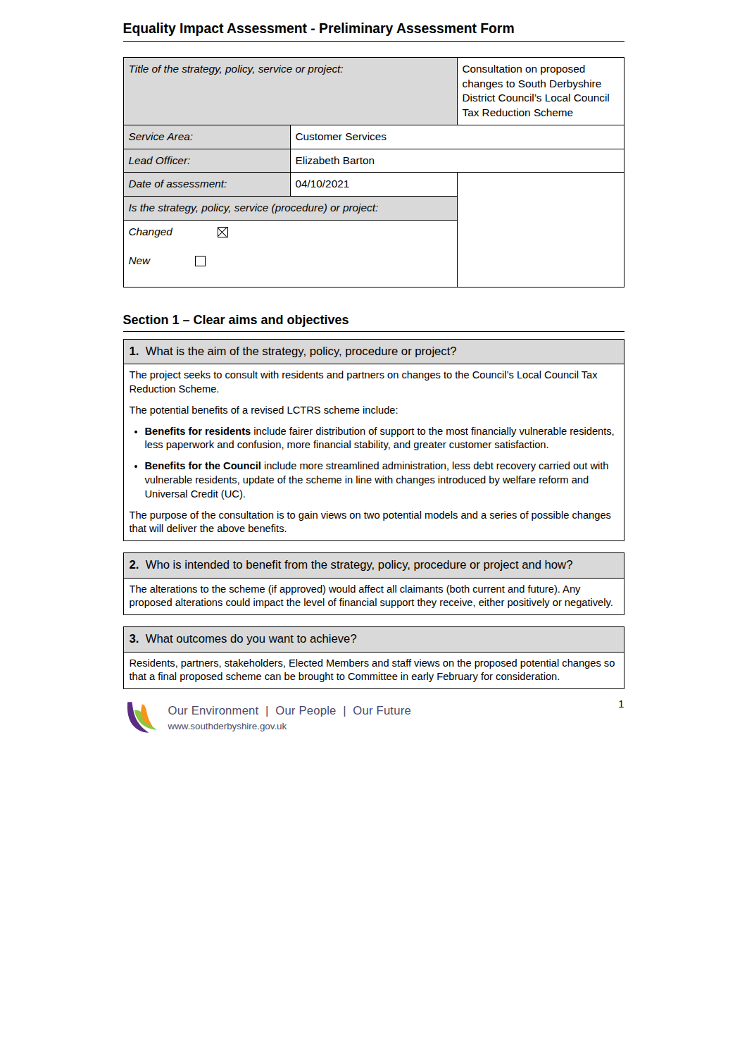Equality Impact Assessment - Preliminary Assessment Form
| Title of the strategy, policy, service or project: | Consultation on proposed changes to South Derbyshire District Council’s Local Council Tax Reduction Scheme |
| Service Area: | Customer Services |
| Lead Officer: | Elizabeth Barton |
| Date of assessment: | 04/10/2021 | |
| Is the strategy, policy, service (procedure) or project: |
| Changed New |
Section 1 – Clear aims and objectives
| 1. What is the aim of the strategy, policy, procedure or project? |
| The project seeks to consult with residents and partners on changes to the Council’s Local Council Tax Reduction Scheme. The potential benefits of a revised LCTRS scheme include: Benefits for residents include fairer distribution of support to the most financially vulnerable residents, less paperwork and confusion, more financial stability, and greater customer satisfaction. Benefits for the Council include more streamlined administration, less debt recovery carried out with vulnerable residents, update of the scheme in line with changes introduced by welfare reform and Universal Credit (UC). The purpose of the consultation is to gain views on two potential models and a series of possible changes that will deliver the above benefits. |
| 2. Who is intended to benefit from the strategy, policy, procedure or project and how? |
| The alterations to the scheme (if approved) would affect all claimants (both current and future). Any proposed alterations could impact the level of financial support they receive, either positively or negatively. |
| 3. What outcomes do you want to achieve? |
| Residents, partners, stakeholders, Elected Members and staff views on the proposed potential changes so that a final proposed scheme can be brought to Committee in early February for consideration. |
Our Environment | Our People | Our Future
www.southderbyshire.gov.uk
1